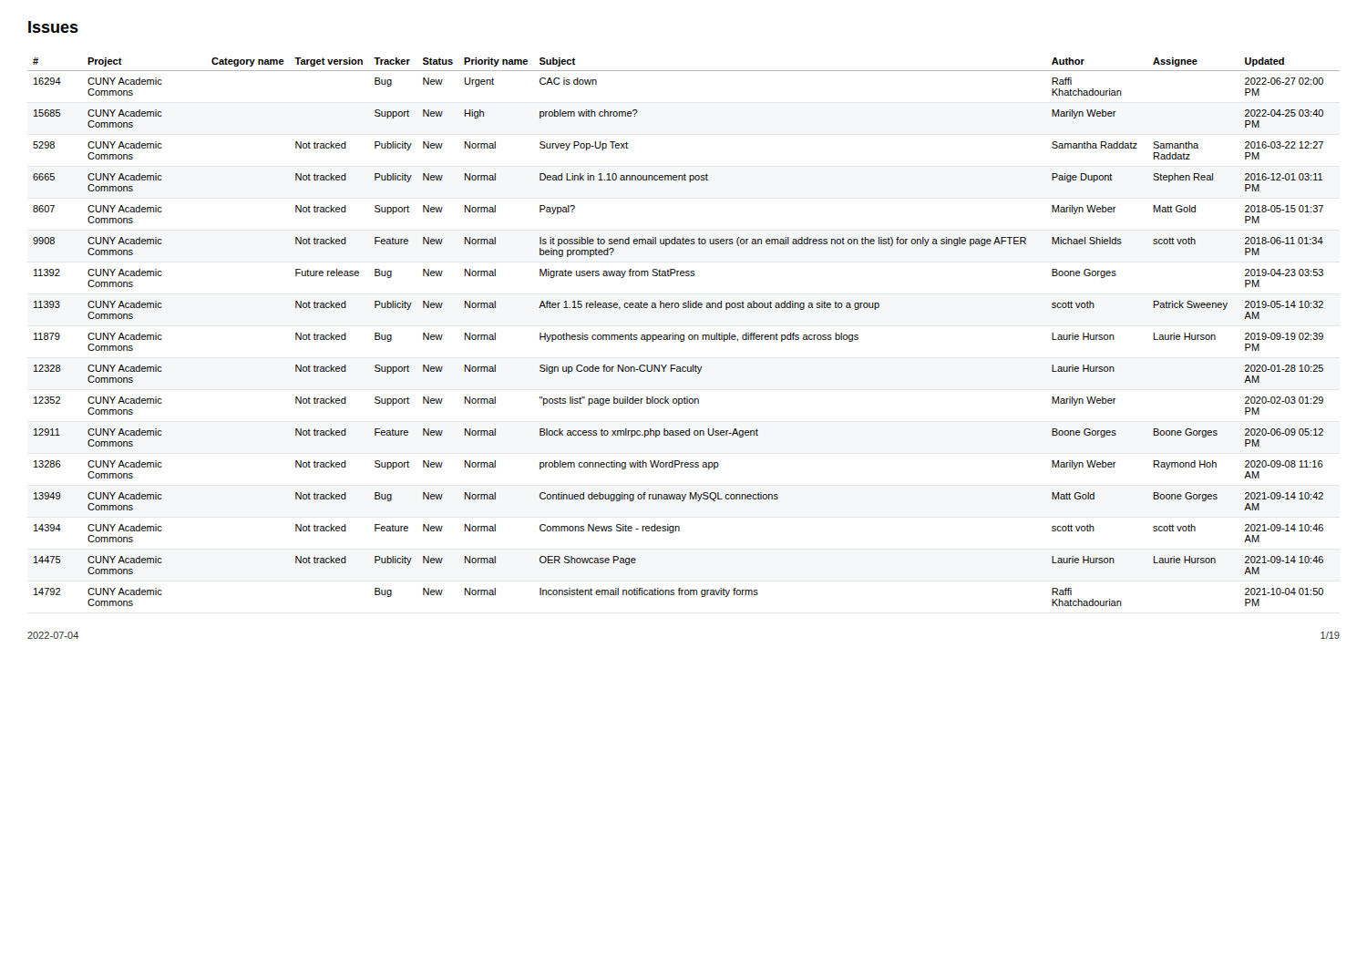Issues
| # | Project | Category name | Target version | Tracker | Status | Priority name | Subject | Author | Assignee | Updated |
| --- | --- | --- | --- | --- | --- | --- | --- | --- | --- | --- |
| 16294 | CUNY Academic Commons | | | Bug | New | Urgent | CAC is down | Raffi Khatchadourian | | 2022-06-27 02:00 PM |
| 15685 | CUNY Academic Commons | | | Support | New | High | problem with chrome? | Marilyn Weber | | 2022-04-25 03:40 PM |
| 5298 | CUNY Academic Commons | | Not tracked | Publicity | New | Normal | Survey Pop-Up Text | Samantha Raddatz | Samantha Raddatz | 2016-03-22 12:27 PM |
| 6665 | CUNY Academic Commons | | Not tracked | Publicity | New | Normal | Dead Link in 1.10 announcement post | Paige Dupont | Stephen Real | 2016-12-01 03:11 PM |
| 8607 | CUNY Academic Commons | | Not tracked | Support | New | Normal | Paypal? | Marilyn Weber | Matt Gold | 2018-05-15 01:37 PM |
| 9908 | CUNY Academic Commons | | Not tracked | Feature | New | Normal | Is it possible to send email updates to users (or an email address not on the list) for only a single page AFTER being prompted? | Michael Shields | scott voth | 2018-06-11 01:34 PM |
| 11392 | CUNY Academic Commons | | Future release | Bug | New | Normal | Migrate users away from StatPress | Boone Gorges | | 2019-04-23 03:53 PM |
| 11393 | CUNY Academic Commons | | Not tracked | Publicity | New | Normal | After 1.15 release, ceate a hero slide and post about adding a site to a group | scott voth | Patrick Sweeney | 2019-05-14 10:32 AM |
| 11879 | CUNY Academic Commons | | Not tracked | Bug | New | Normal | Hypothesis comments appearing on multiple, different pdfs across blogs | Laurie Hurson | Laurie Hurson | 2019-09-19 02:39 PM |
| 12328 | CUNY Academic Commons | | Not tracked | Support | New | Normal | Sign up Code for Non-CUNY Faculty | Laurie Hurson | | 2020-01-28 10:25 AM |
| 12352 | CUNY Academic Commons | | Not tracked | Support | New | Normal | "posts list" page builder block option | Marilyn Weber | | 2020-02-03 01:29 PM |
| 12911 | CUNY Academic Commons | | Not tracked | Feature | New | Normal | Block access to xmlrpc.php based on User-Agent | Boone Gorges | Boone Gorges | 2020-06-09 05:12 PM |
| 13286 | CUNY Academic Commons | | Not tracked | Support | New | Normal | problem connecting with WordPress app | Marilyn Weber | Raymond Hoh | 2020-09-08 11:16 AM |
| 13949 | CUNY Academic Commons | | Not tracked | Bug | New | Normal | Continued debugging of runaway MySQL connections | Matt Gold | Boone Gorges | 2021-09-14 10:42 AM |
| 14394 | CUNY Academic Commons | | Not tracked | Feature | New | Normal | Commons News Site - redesign | scott voth | scott voth | 2021-09-14 10:46 AM |
| 14475 | CUNY Academic Commons | | Not tracked | Publicity | New | Normal | OER Showcase Page | Laurie Hurson | Laurie Hurson | 2021-09-14 10:46 AM |
| 14792 | CUNY Academic Commons | | | Bug | New | Normal | Inconsistent email notifications from gravity forms | Raffi Khatchadourian | | 2021-10-04 01:50 PM |
2022-07-04 1/19